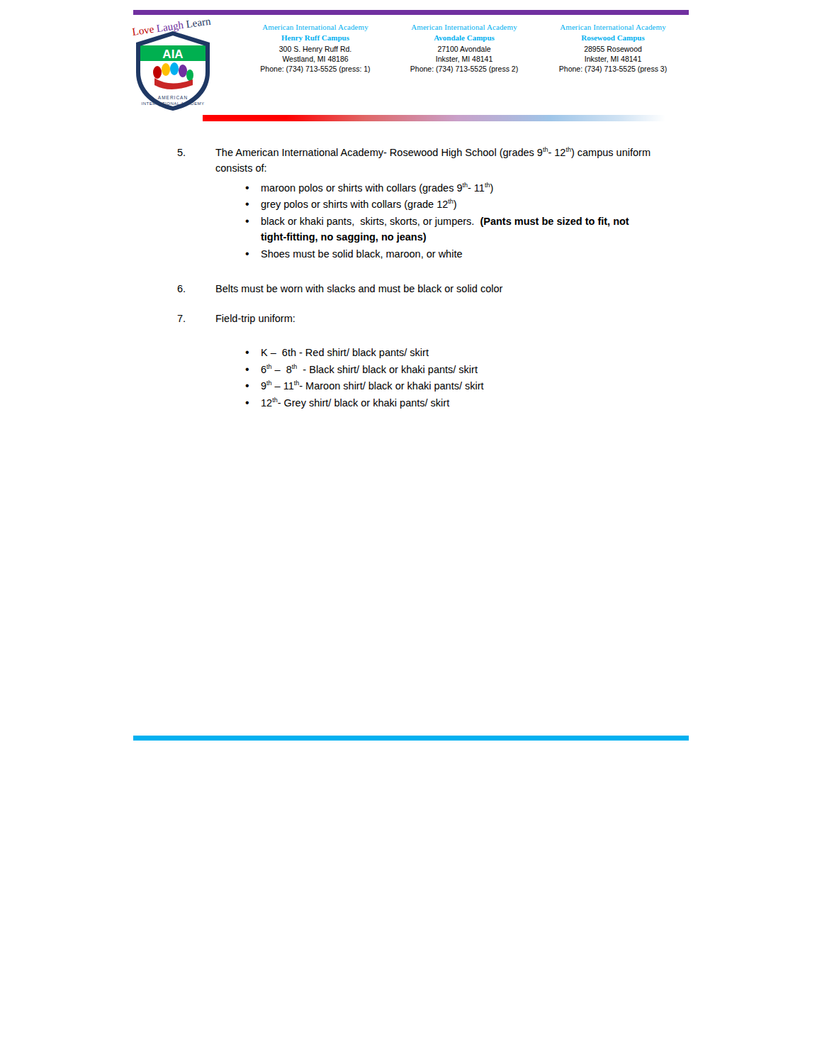Love Laugh Learn
AIA AMERICAN INTERNATIONAL ACADEMY
American International Academy
Henry Ruff Campus
300 S. Henry Ruff Rd.
Westland, MI 48186
Phone: (734) 713-5525 (press: 1)
American International Academy
Avondale Campus
27100 Avondale
Inkster, MI 48141
Phone: (734) 713-5525 (press 2)
American International Academy
Rosewood Campus
28955 Rosewood
Inkster, MI 48141
Phone: (734) 713-5525 (press 3)
5.
The American International Academy- Rosewood High School (grades 9th- 12th) campus uniform consists of:
maroon polos or shirts with collars (grades 9th- 11th)
grey polos or shirts with collars (grade 12th)
black or khaki pants, skirts, skorts, or jumpers. (Pants must be sized to fit, not tight-fitting, no sagging, no jeans)
Shoes must be solid black, maroon, or white
6.
Belts must be worn with slacks and must be black or solid color
7.
Field-trip uniform:
K – 6th - Red shirt/ black pants/ skirt
6th – 8th - Black shirt/ black or khaki pants/ skirt
9th – 11th- Maroon shirt/ black or khaki pants/ skirt
12th- Grey shirt/ black or khaki pants/ skirt